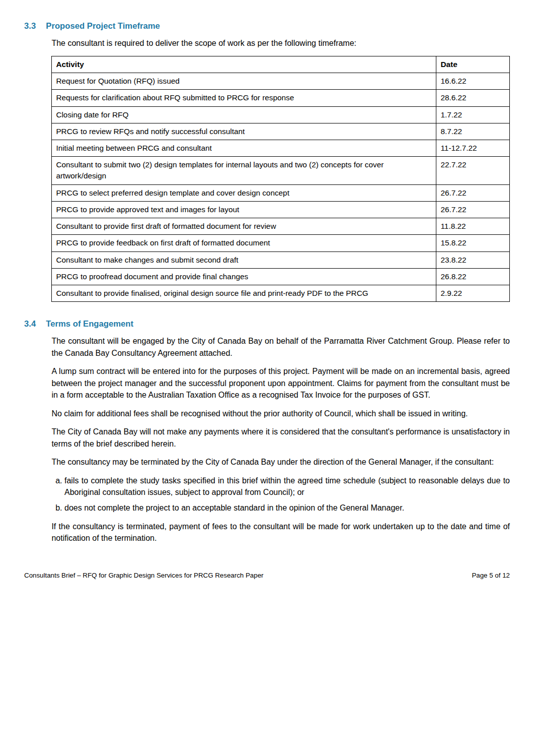3.3 Proposed Project Timeframe
The consultant is required to deliver the scope of work as per the following timeframe:
| Activity | Date |
| --- | --- |
| Request for Quotation (RFQ) issued | 16.6.22 |
| Requests for clarification about RFQ submitted to PRCG for response | 28.6.22 |
| Closing date for RFQ | 1.7.22 |
| PRCG to review RFQs and notify successful consultant | 8.7.22 |
| Initial meeting between PRCG and consultant | 11-12.7.22 |
| Consultant to submit two (2) design templates for internal layouts and two (2) concepts for cover artwork/design | 22.7.22 |
| PRCG to select preferred design template and cover design concept | 26.7.22 |
| PRCG to provide approved text and images for layout | 26.7.22 |
| Consultant to provide first draft of formatted document for review | 11.8.22 |
| PRCG to provide feedback on first draft of formatted document | 15.8.22 |
| Consultant to make changes and submit second draft | 23.8.22 |
| PRCG to proofread document and provide final changes | 26.8.22 |
| Consultant to provide finalised, original design source file and print-ready PDF to the PRCG | 2.9.22 |
3.4 Terms of Engagement
The consultant will be engaged by the City of Canada Bay on behalf of the Parramatta River Catchment Group. Please refer to the Canada Bay Consultancy Agreement attached.
A lump sum contract will be entered into for the purposes of this project. Payment will be made on an incremental basis, agreed between the project manager and the successful proponent upon appointment. Claims for payment from the consultant must be in a form acceptable to the Australian Taxation Office as a recognised Tax Invoice for the purposes of GST.
No claim for additional fees shall be recognised without the prior authority of Council, which shall be issued in writing.
The City of Canada Bay will not make any payments where it is considered that the consultant's performance is unsatisfactory in terms of the brief described herein.
The consultancy may be terminated by the City of Canada Bay under the direction of the General Manager, if the consultant:
fails to complete the study tasks specified in this brief within the agreed time schedule (subject to reasonable delays due to Aboriginal consultation issues, subject to approval from Council); or
does not complete the project to an acceptable standard in the opinion of the General Manager.
If the consultancy is terminated, payment of fees to the consultant will be made for work undertaken up to the date and time of notification of the termination.
Consultants Brief – RFQ for Graphic Design Services for PRCG Research Paper Page 5 of 12